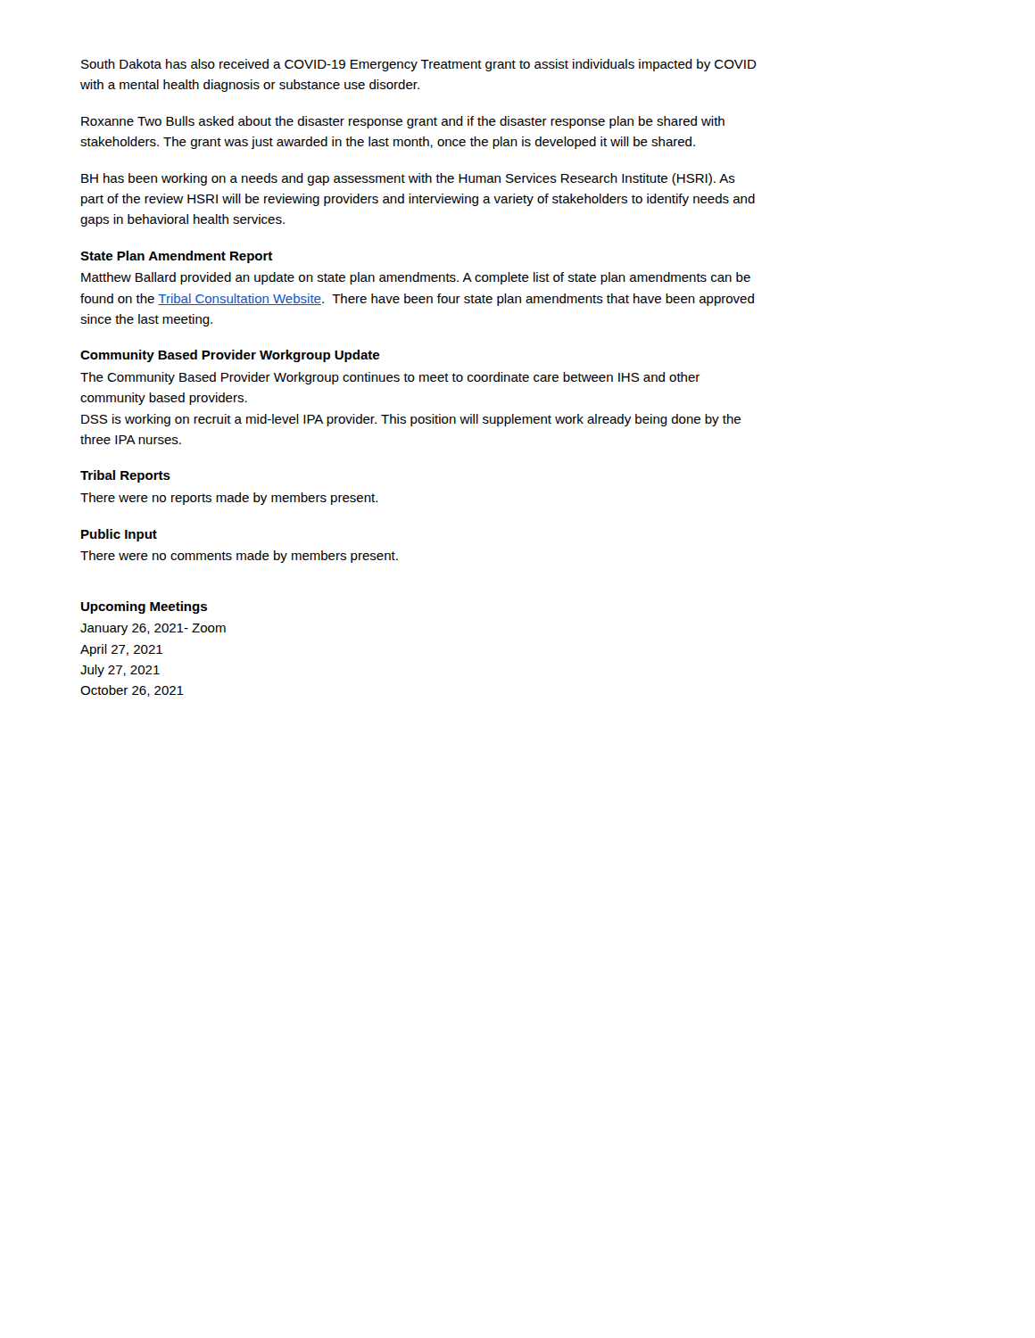South Dakota has also received a COVID-19 Emergency Treatment grant to assist individuals impacted by COVID with a mental health diagnosis or substance use disorder.
Roxanne Two Bulls asked about the disaster response grant and if the disaster response plan be shared with stakeholders. The grant was just awarded in the last month, once the plan is developed it will be shared.
BH has been working on a needs and gap assessment with the Human Services Research Institute (HSRI). As part of the review HSRI will be reviewing providers and interviewing a variety of stakeholders to identify needs and gaps in behavioral health services.
State Plan Amendment Report
Matthew Ballard provided an update on state plan amendments. A complete list of state plan amendments can be found on the Tribal Consultation Website. There have been four state plan amendments that have been approved since the last meeting.
Community Based Provider Workgroup Update
The Community Based Provider Workgroup continues to meet to coordinate care between IHS and other community based providers.
DSS is working on recruit a mid-level IPA provider. This position will supplement work already being done by the three IPA nurses.
Tribal Reports
There were no reports made by members present.
Public Input
There were no comments made by members present.
Upcoming Meetings
January 26, 2021- Zoom
April 27, 2021
July 27, 2021
October 26, 2021